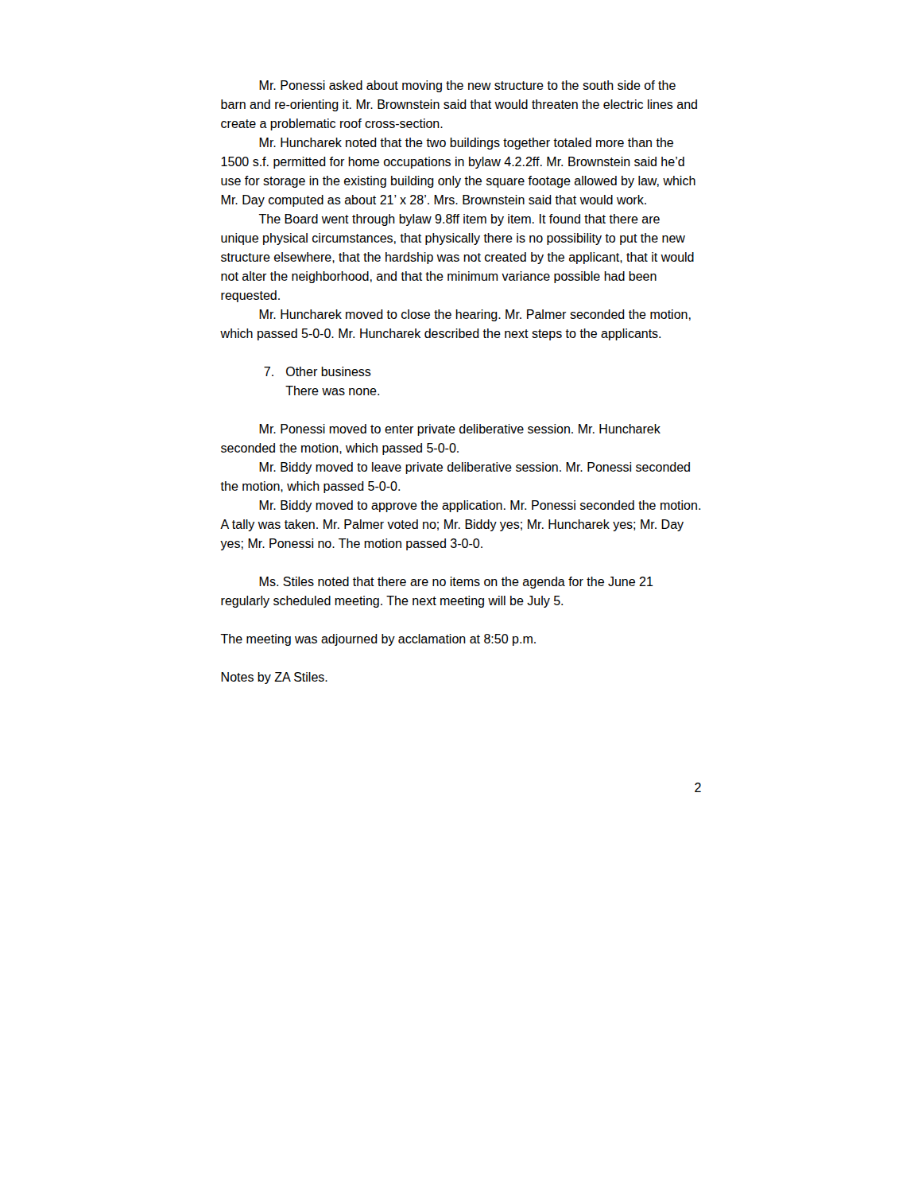Mr. Ponessi asked about moving the new structure to the south side of the barn and re-orienting it. Mr. Brownstein said that would threaten the electric lines and create a problematic roof cross-section.
Mr. Huncharek noted that the two buildings together totaled more than the 1500 s.f. permitted for home occupations in bylaw 4.2.2ff. Mr. Brownstein said he’d use for storage in the existing building only the square footage allowed by law, which Mr. Day computed as about 21’ x 28’. Mrs. Brownstein said that would work.
The Board went through bylaw 9.8ff item by item. It found that there are unique physical circumstances, that physically there is no possibility to put the new structure elsewhere, that the hardship was not created by the applicant, that it would not alter the neighborhood, and that the minimum variance possible had been requested.
Mr. Huncharek moved to close the hearing. Mr. Palmer seconded the motion, which passed 5-0-0. Mr. Huncharek described the next steps to the applicants.
Other business
There was none.
Mr. Ponessi moved to enter private deliberative session. Mr. Huncharek seconded the motion, which passed 5-0-0.
Mr. Biddy moved to leave private deliberative session. Mr. Ponessi seconded the motion, which passed 5-0-0.
Mr. Biddy moved to approve the application. Mr. Ponessi seconded the motion. A tally was taken. Mr. Palmer voted no; Mr. Biddy yes; Mr. Huncharek yes; Mr. Day yes; Mr. Ponessi no. The motion passed 3-0-0.
Ms. Stiles noted that there are no items on the agenda for the June 21 regularly scheduled meeting. The next meeting will be July 5.
The meeting was adjourned by acclamation at 8:50 p.m.
Notes by ZA Stiles.
2